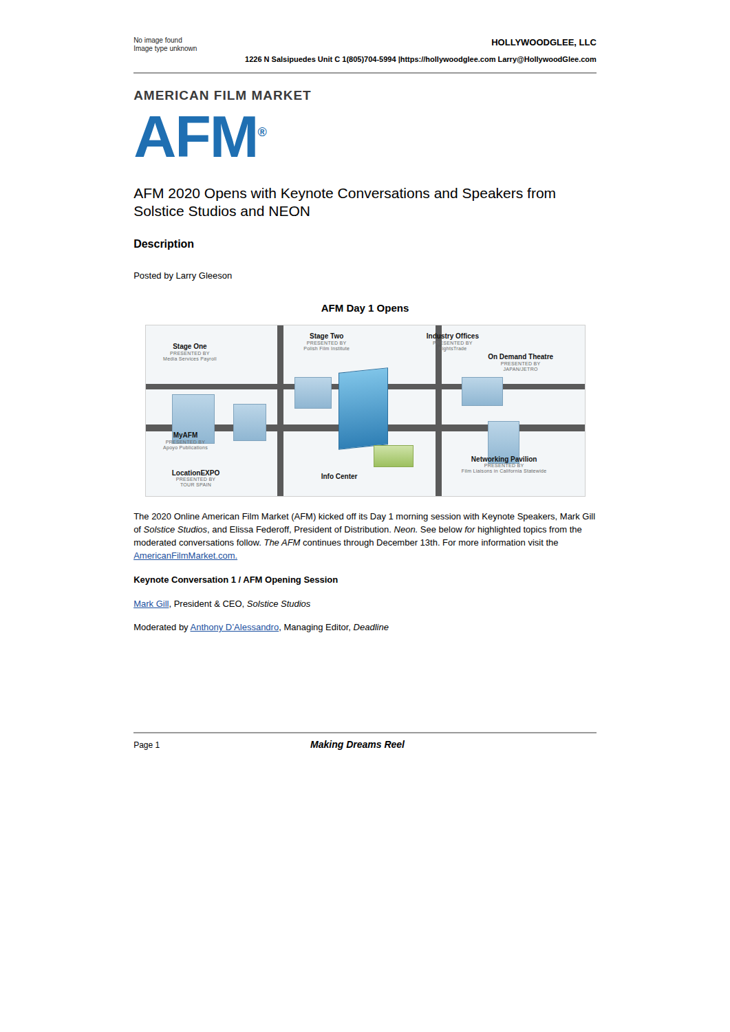No image found
Image type unknown
HOLLYWOODGLEE, LLC
1226 N Salsipuedes Unit C 1(805)704-5994 |https://hollywoodglee.com Larry@HollywoodGlee.com
AMERICAN FILM MARKET
AFM®
AFM 2020 Opens with Keynote Conversations and Speakers from Solstice Studios and NEON
Description
Posted by Larry Gleeson
AFM Day 1 Opens
Stage One PRESENTED BY Media Services Payroll
Stage Two PRESENTED BY Polish Film Institute
Industry Offices PRESENTED BY RightsTrade
On Demand Theatre PRESENTED BY JAPAN/JETRO
MyAFM PRESENTED BY Apoyo Publications
LocationEXPO PRESENTED BY TOUR SPAIN
Info Center
Networking Pavilion PRESENTED BY Film Liaisons in California Statewide
The 2020 Online American Film Market (AFM) kicked off its Day 1 morning session with Keynote Speakers, Mark Gill of Solstice Studios, and Elissa Federoff, President of Distribution. Neon. See below for highlighted topics from the moderated conversations follow. The AFM continues through December 13th. For more information visit the AmericanFilmMarket.com.
Keynote Conversation 1 / AFM Opening Session
Mark Gill, President & CEO, Solstice Studios
Moderated by Anthony D’Alessandro, Managing Editor, Deadline
Page 1
Making Dreams Reel